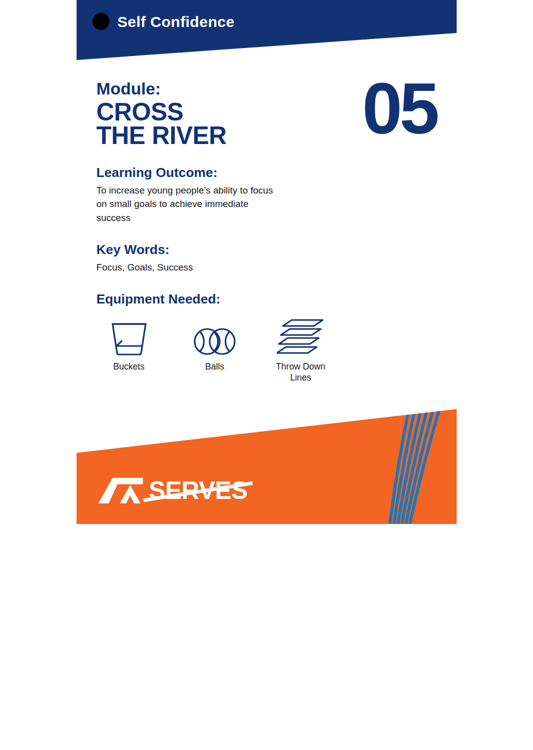Self Confidence
Module:
Cross
the River
05
Learning Outcome:
To increase young people’s ability to focus on small goals to achieve immediate success
Key Words:
Focus, Goals, Success
Equipment Needed:
Buckets
Balls
Throw Down
Lines
SERVES